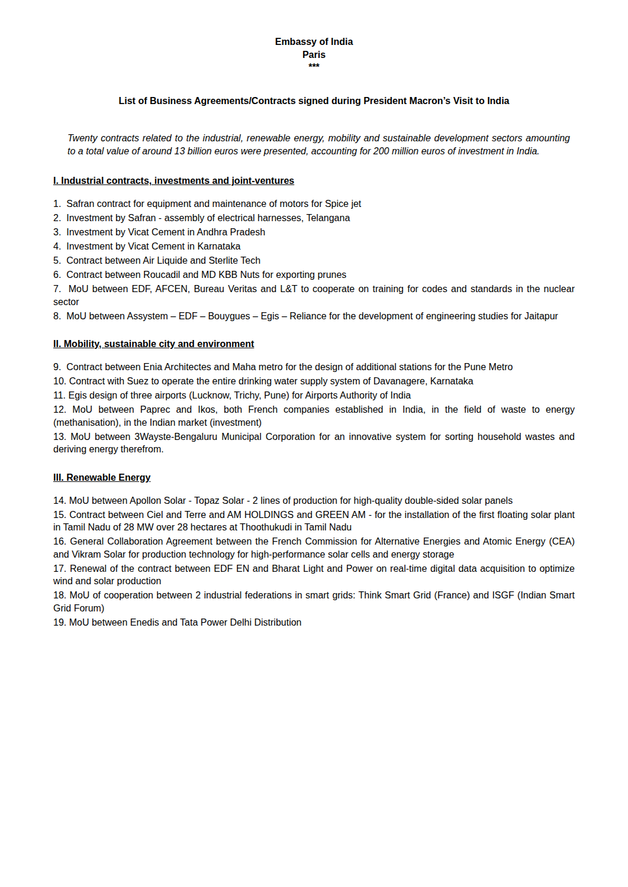Embassy of India
Paris
***
List of Business Agreements/Contracts signed during President Macron’s Visit to India
Twenty contracts related to the industrial, renewable energy, mobility and sustainable development sectors amounting to a total value of around 13 billion euros were presented, accounting for 200 million euros of investment in India.
I. Industrial contracts, investments and joint-ventures
1. Safran contract for equipment and maintenance of motors for Spice jet
2. Investment by Safran - assembly of electrical harnesses, Telangana
3. Investment by Vicat Cement in Andhra Pradesh
4. Investment by Vicat Cement in Karnataka
5. Contract between Air Liquide and Sterlite Tech
6. Contract between Roucadil and MD KBB Nuts for exporting prunes
7. MoU between EDF, AFCEN, Bureau Veritas and L&T to cooperate on training for codes and standards in the nuclear sector
8. MoU between Assystem – EDF – Bouygues – Egis – Reliance for the development of engineering studies for Jaitapur
II. Mobility, sustainable city and environment
9. Contract between Enia Architectes and Maha metro for the design of additional stations for the Pune Metro
10. Contract with Suez to operate the entire drinking water supply system of Davanagere, Karnataka
11. Egis design of three airports (Lucknow, Trichy, Pune) for Airports Authority of India
12. MoU between Paprec and Ikos, both French companies established in India, in the field of waste to energy (methanisation), in the Indian market (investment)
13. MoU between 3Wayste-Bengaluru Municipal Corporation for an innovative system for sorting household wastes and deriving energy therefrom.
III. Renewable Energy
14. MoU between Apollon Solar - Topaz Solar - 2 lines of production for high-quality double-sided solar panels
15. Contract between Ciel and Terre and AM HOLDINGS and GREEN AM - for the installation of the first floating solar plant in Tamil Nadu of 28 MW over 28 hectares at Thoothukudi in Tamil Nadu
16. General Collaboration Agreement between the French Commission for Alternative Energies and Atomic Energy (CEA) and Vikram Solar for production technology for high-performance solar cells and energy storage
17. Renewal of the contract between EDF EN and Bharat Light and Power on real-time digital data acquisition to optimize wind and solar production
18. MoU of cooperation between 2 industrial federations in smart grids: Think Smart Grid (France) and ISGF (Indian Smart Grid Forum)
19. MoU between Enedis and Tata Power Delhi Distribution